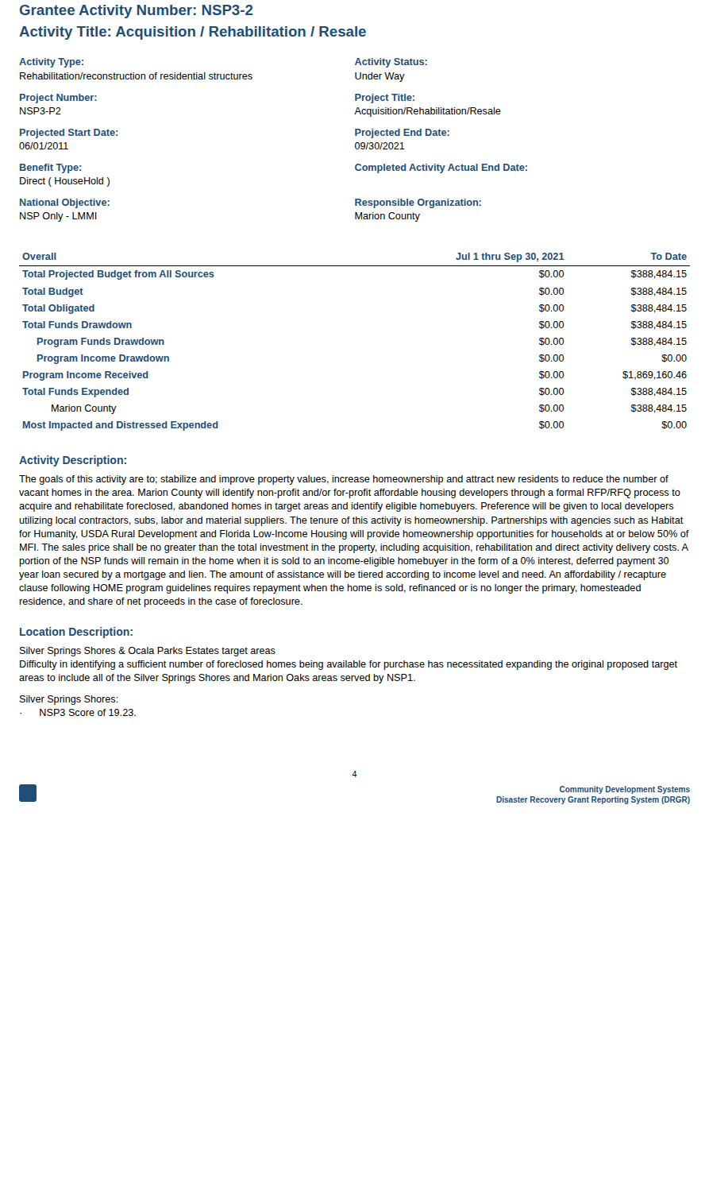Grantee Activity Number: NSP3-2
Activity Title: Acquisition / Rehabilitation / Resale
| Activity Type: Rehabilitation/reconstruction of residential structures | Activity Status: Under Way |
| Project Number: NSP3-P2 | Project Title: Acquisition/Rehabilitation/Resale |
| Projected Start Date: 06/01/2011 | Projected End Date: 09/30/2021 |
| Benefit Type: Direct ( HouseHold ) | Completed Activity Actual End Date: |
| National Objective: NSP Only - LMMI | Responsible Organization: Marion County |
| Overall | Jul 1 thru Sep 30, 2021 | To Date |
| --- | --- | --- |
| Total Projected Budget from All Sources | $0.00 | $388,484.15 |
| Total Budget | $0.00 | $388,484.15 |
| Total Obligated | $0.00 | $388,484.15 |
| Total Funds Drawdown | $0.00 | $388,484.15 |
| Program Funds Drawdown | $0.00 | $388,484.15 |
| Program Income Drawdown | $0.00 | $0.00 |
| Program Income Received | $0.00 | $1,869,160.46 |
| Total Funds Expended | $0.00 | $388,484.15 |
| Marion County | $0.00 | $388,484.15 |
| Most Impacted and Distressed Expended | $0.00 | $0.00 |
Activity Description:
The goals of this activity are to; stabilize and improve property values, increase homeownership and attract new residents to reduce the number of vacant homes in the area. Marion County will identify non-profit and/or for-profit affordable housing developers through a formal RFP/RFQ process to acquire and rehabilitate foreclosed, abandoned homes in target areas and identify eligible homebuyers. Preference will be given to local developers utilizing local contractors, subs, labor and material suppliers. The tenure of this activity is homeownership. Partnerships with agencies such as Habitat for Humanity, USDA Rural Development and Florida Low-Income Housing will provide homeownership opportunities for households at or below 50% of MFI. The sales price shall be no greater than the total investment in the property, including acquisition, rehabilitation and direct activity delivery costs. A portion of the NSP funds will remain in the home when it is sold to an income-eligible homebuyer in the form of a 0% interest, deferred payment 30 year loan secured by a mortgage and lien. The amount of assistance will be tiered according to income level and need. An affordability / recapture clause following HOME program guidelines requires repayment when the home is sold, refinanced or is no longer the primary, homesteaded residence, and share of net proceeds in the case of foreclosure.
Location Description:
Silver Springs Shores & Ocala Parks Estates target areas
Difficulty in identifying a sufficient number of foreclosed homes being available for purchase has necessitated expanding the original proposed target areas to include all of the Silver Springs Shores and Marion Oaks areas served by NSP1.
Silver Springs Shores:
· NSP3 Score of 19.23.
4
Community Development Systems
Disaster Recovery Grant Reporting System (DRGR)